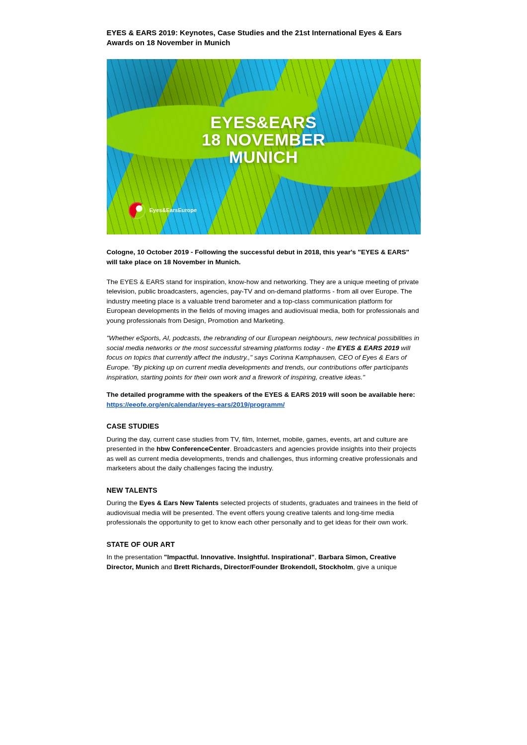EYES & EARS 2019: Keynotes, Case Studies and the 21st International Eyes & Ears Awards on 18 November in Munich
EYES&EARS
18 NOVEMBER
MUNICH
Eyes&EarsEurope
Cologne, 10 October 2019 - Following the successful debut in 2018, this year's "EYES & EARS" will take place on 18 November in Munich.
The EYES & EARS stand for inspiration, know-how and networking. They are a unique meeting of private television, public broadcasters, agencies, pay-TV and on-demand platforms - from all over Europe. The industry meeting place is a valuable trend barometer and a top-class communication platform for European developments in the fields of moving images and audiovisual media, both for professionals and young professionals from Design, Promotion and Marketing.
"Whether eSports, AI, podcasts, the rebranding of our European neighbours, new technical possibilities in social media networks or the most successful streaming platforms today - the EYES & EARS 2019 will focus on topics that currently affect the industry.," says Corinna Kamphausen, CEO of Eyes & Ears of Europe. "By picking up on current media developments and trends, our contributions offer participants inspiration, starting points for their own work and a firework of inspiring, creative ideas."
The detailed programme with the speakers of the EYES & EARS 2019 will soon be available here: https://eeofe.org/en/calendar/eyes-ears/2019/programm/
CASE STUDIES
During the day, current case studies from TV, film, Internet, mobile, games, events, art and culture are presented in the hbw ConferenceCenter. Broadcasters and agencies provide insights into their projects as well as current media developments, trends and challenges, thus informing creative professionals and marketers about the daily challenges facing the industry.
NEW TALENTS
During the Eyes & Ears New Talents selected projects of students, graduates and trainees in the field of audiovisual media will be presented. The event offers young creative talents and long-time media professionals the opportunity to get to know each other personally and to get ideas for their own work.
STATE OF OUR ART
In the presentation "Impactful. Innovative. Insightful. Inspirational", Barbara Simon, Creative Director, Munich and Brett Richards, Director/Founder Brokendoll, Stockholm, give a unique